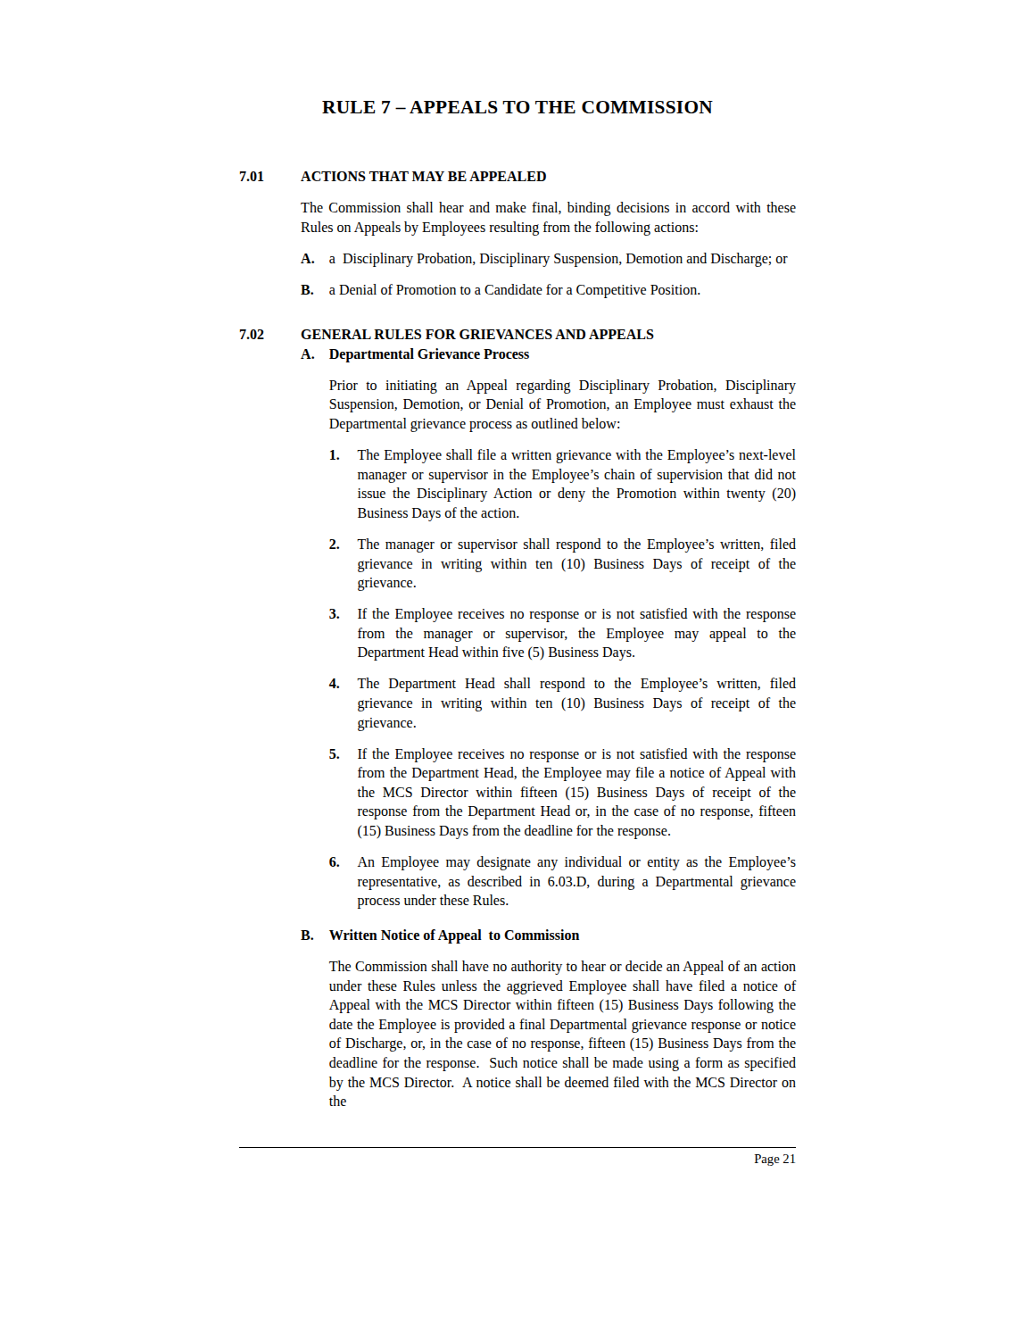RULE 7 – APPEALS TO THE COMMISSION
7.01
Actions That May Be Appealed
The Commission shall hear and make final, binding decisions in accord with these Rules on Appeals by Employees resulting from the following actions:
A.
a Disciplinary Probation, Disciplinary Suspension, Demotion and Discharge; or
B.
a Denial of Promotion to a Candidate for a Competitive Position.
7.02
General Rules for Grievances and Appeals
A.
Departmental Grievance Process
Prior to initiating an Appeal regarding Disciplinary Probation, Disciplinary Suspension, Demotion, or Denial of Promotion, an Employee must exhaust the Departmental grievance process as outlined below:
1.
The Employee shall file a written grievance with the Employee’s next-level manager or supervisor in the Employee’s chain of supervision that did not issue the Disciplinary Action or deny the Promotion within twenty (20) Business Days of the action.
2.
The manager or supervisor shall respond to the Employee’s written, filed grievance in writing within ten (10) Business Days of receipt of the grievance.
3.
If the Employee receives no response or is not satisfied with the response from the manager or supervisor, the Employee may appeal to the Department Head within five (5) Business Days.
4.
The Department Head shall respond to the Employee’s written, filed grievance in writing within ten (10) Business Days of receipt of the grievance.
5.
If the Employee receives no response or is not satisfied with the response from the Department Head, the Employee may file a notice of Appeal with the MCS Director within fifteen (15) Business Days of receipt of the response from the Department Head or, in the case of no response, fifteen (15) Business Days from the deadline for the response.
6.
An Employee may designate any individual or entity as the Employee’s representative, as described in 6.03.D, during a Departmental grievance process under these Rules.
B.
Written Notice of Appeal to Commission
The Commission shall have no authority to hear or decide an Appeal of an action under these Rules unless the aggrieved Employee shall have filed a notice of Appeal with the MCS Director within fifteen (15) Business Days following the date the Employee is provided a final Departmental grievance response or notice of Discharge, or, in the case of no response, fifteen (15) Business Days from the deadline for the response. Such notice shall be made using a form as specified by the MCS Director. A notice shall be deemed filed with the MCS Director on the
Page 21